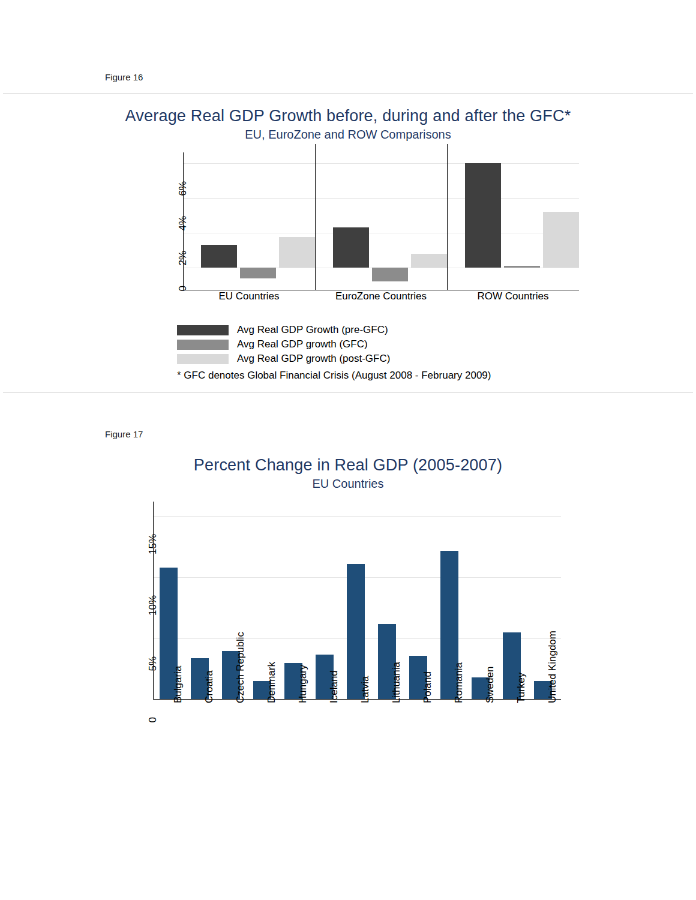Figure 16
Average Real GDP Growth before, during and after the GFC*
EU, EuroZone and ROW Comparisons
Vertical scale: 0 at y = 190px from top of 230px box (so 40px below 0 for negatives) 6% -> 0px ; 4% -> 31.7px ; 2% -> 63.3px ; 0 -> 190px? (non-linear) -- use linear: Use: top of box = 6.6%, bottom = -1.3%. px per % = 230 / 7.9 = 29.11 y(v) = (6.6 - v) * 29.11 y(0) = 192.1 ; y(6)=17.5 ; y(4)=75.7 ; y(2)=133.9
6%
4%
2%
0
EU Countries
EuroZone Countries
ROW Countries
Avg Real GDP Growth (pre-GFC)
Avg Real GDP growth (GFC)
Avg Real GDP growth (post-GFC)
* GFC denotes Global Financial Crisis (August 2008 - February 2009)
Figure 17
Percent Change in Real GDP (2005-2007)
EU Countries
Scale: top = 16.2%, bottom = 0. height 330px -> px per % = 20.37 y(v) = (16.2 - v) * 20.37 y(15) = 24.4 ; y(10) = 126.3 ; y(5) = 228.1 ; y(0) = 330
15%
10%
5%
0
Bulgaria
Croatia
Czech Republic
Denmark
Hungary
Iceland
Latvia
Lithuania
Poland
Romania
Sweden
Turkey
United Kingdom